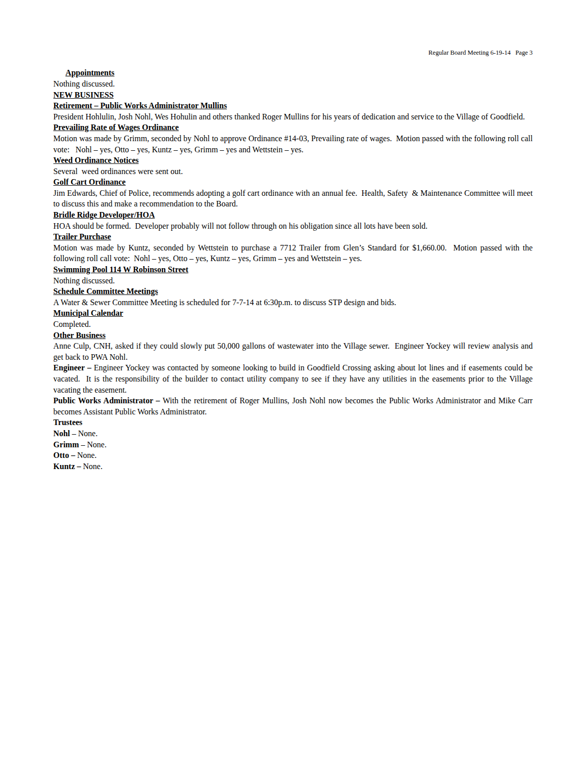Regular Board Meeting 6-19-14 Page 3
Appointments
Nothing discussed.
NEW BUSINESS
Retirement – Public Works Administrator Mullins
President Hohlulin, Josh Nohl, Wes Hohulin and others thanked Roger Mullins for his years of dedication and service to the Village of Goodfield.
Prevailing Rate of Wages Ordinance
Motion was made by Grimm, seconded by Nohl to approve Ordinance #14-03, Prevailing rate of wages. Motion passed with the following roll call vote: Nohl – yes, Otto – yes, Kuntz – yes, Grimm – yes and Wettstein – yes.
Weed Ordinance Notices
Several weed ordinances were sent out.
Golf Cart Ordinance
Jim Edwards, Chief of Police, recommends adopting a golf cart ordinance with an annual fee. Health, Safety & Maintenance Committee will meet to discuss this and make a recommendation to the Board.
Bridle Ridge Developer/HOA
HOA should be formed. Developer probably will not follow through on his obligation since all lots have been sold.
Trailer Purchase
Motion was made by Kuntz, seconded by Wettstein to purchase a 7712 Trailer from Glen’s Standard for $1,660.00. Motion passed with the following roll call vote: Nohl – yes, Otto – yes, Kuntz – yes, Grimm – yes and Wettstein – yes.
Swimming Pool 114 W Robinson Street
Nothing discussed.
Schedule Committee Meetings
A Water & Sewer Committee Meeting is scheduled for 7-7-14 at 6:30p.m. to discuss STP design and bids.
Municipal Calendar
Completed.
Other Business
Anne Culp, CNH, asked if they could slowly put 50,000 gallons of wastewater into the Village sewer. Engineer Yockey will review analysis and get back to PWA Nohl.
Engineer – Engineer Yockey was contacted by someone looking to build in Goodfield Crossing asking about lot lines and if easements could be vacated. It is the responsibility of the builder to contact utility company to see if they have any utilities in the easements prior to the Village vacating the easement.
Public Works Administrator – With the retirement of Roger Mullins, Josh Nohl now becomes the Public Works Administrator and Mike Carr becomes Assistant Public Works Administrator.
Trustees
Nohl – None.
Grimm – None.
Otto – None.
Kuntz – None.